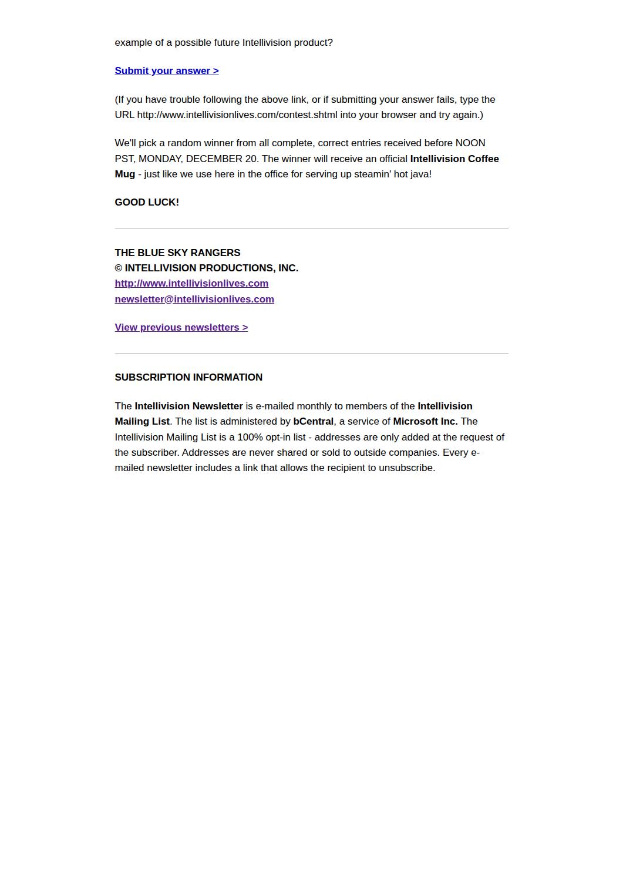example of a possible future Intellivision product?
Submit your answer >
(If you have trouble following the above link, or if submitting your answer fails, type the URL http://www.intellivisionlives.com/contest.shtml into your browser and try again.)
We'll pick a random winner from all complete, correct entries received before NOON PST, MONDAY, DECEMBER 20. The winner will receive an official Intellivision Coffee Mug - just like we use here in the office for serving up steamin' hot java!
GOOD LUCK!
THE BLUE SKY RANGERS
© INTELLIVISION PRODUCTIONS, INC.
http://www.intellivisionlives.com
newsletter@intellivisionlives.com
View previous newsletters >
SUBSCRIPTION INFORMATION
The Intellivision Newsletter is e-mailed monthly to members of the Intellivision Mailing List. The list is administered by bCentral, a service of Microsoft Inc. The Intellivision Mailing List is a 100% opt-in list - addresses are only added at the request of the subscriber. Addresses are never shared or sold to outside companies. Every e-mailed newsletter includes a link that allows the recipient to unsubscribe.